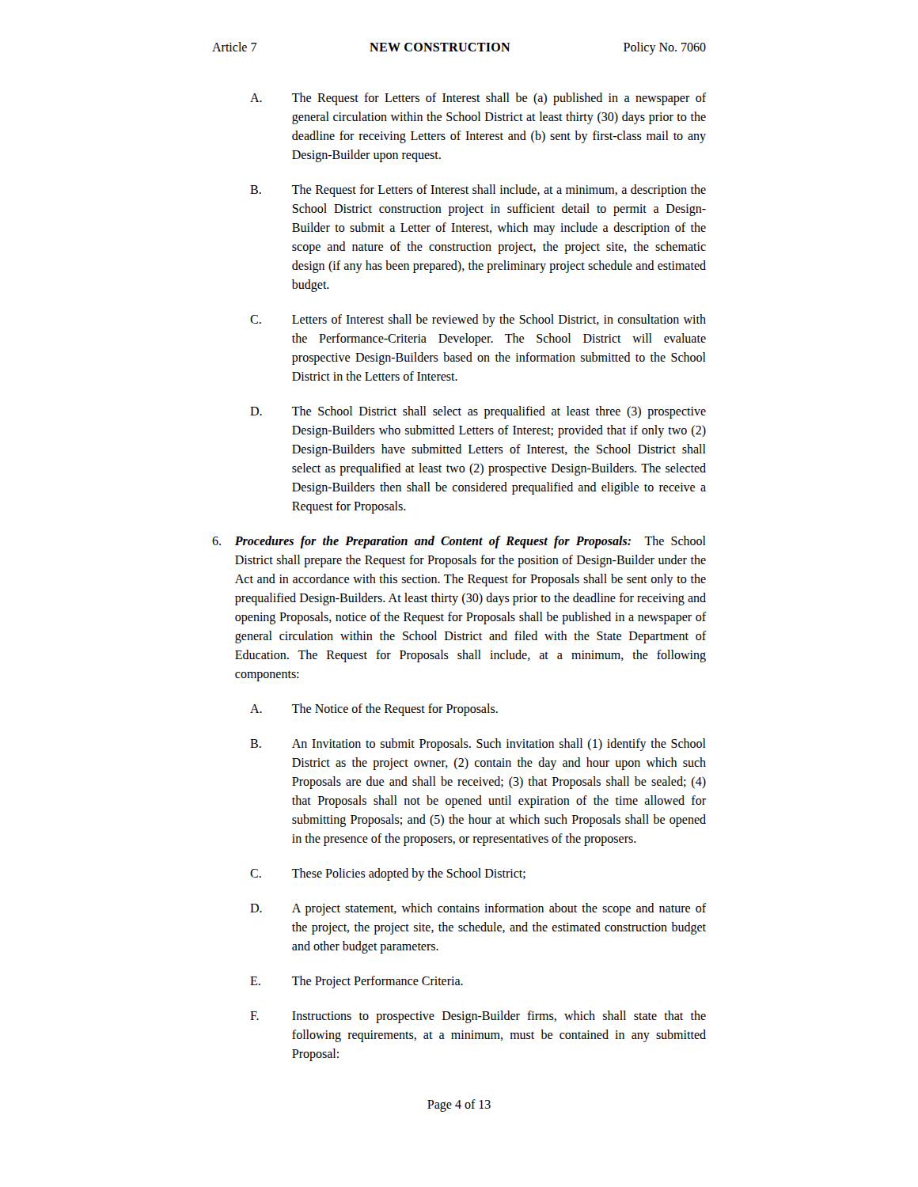Article 7
New Construction
Policy No. 7060
A.
The Request for Letters of Interest shall be (a) published in a newspaper of general circulation within the School District at least thirty (30) days prior to the deadline for receiving Letters of Interest and (b) sent by first-class mail to any Design-Builder upon request.
B.
The Request for Letters of Interest shall include, at a minimum, a description the School District construction project in sufficient detail to permit a Design-Builder to submit a Letter of Interest, which may include a description of the scope and nature of the construction project, the project site, the schematic design (if any has been prepared), the preliminary project schedule and estimated budget.
C.
Letters of Interest shall be reviewed by the School District, in consultation with the Performance-Criteria Developer. The School District will evaluate prospective Design-Builders based on the information submitted to the School District in the Letters of Interest.
D.
The School District shall select as prequalified at least three (3) prospective Design-Builders who submitted Letters of Interest; provided that if only two (2) Design-Builders have submitted Letters of Interest, the School District shall select as prequalified at least two (2) prospective Design-Builders. The selected Design-Builders then shall be considered prequalified and eligible to receive a Request for Proposals.
6.
Procedures for the Preparation and Content of Request for Proposals: The School District shall prepare the Request for Proposals for the position of Design-Builder under the Act and in accordance with this section. The Request for Proposals shall be sent only to the prequalified Design-Builders. At least thirty (30) days prior to the deadline for receiving and opening Proposals, notice of the Request for Proposals shall be published in a newspaper of general circulation within the School District and filed with the State Department of Education. The Request for Proposals shall include, at a minimum, the following components:
A.
The Notice of the Request for Proposals.
B.
An Invitation to submit Proposals. Such invitation shall (1) identify the School District as the project owner, (2) contain the day and hour upon which such Proposals are due and shall be received; (3) that Proposals shall be sealed; (4) that Proposals shall not be opened until expiration of the time allowed for submitting Proposals; and (5) the hour at which such Proposals shall be opened in the presence of the proposers, or representatives of the proposers.
C.
These Policies adopted by the School District;
D.
A project statement, which contains information about the scope and nature of the project, the project site, the schedule, and the estimated construction budget and other budget parameters.
E.
The Project Performance Criteria.
F.
Instructions to prospective Design-Builder firms, which shall state that the following requirements, at a minimum, must be contained in any submitted Proposal:
Page 4 of 13